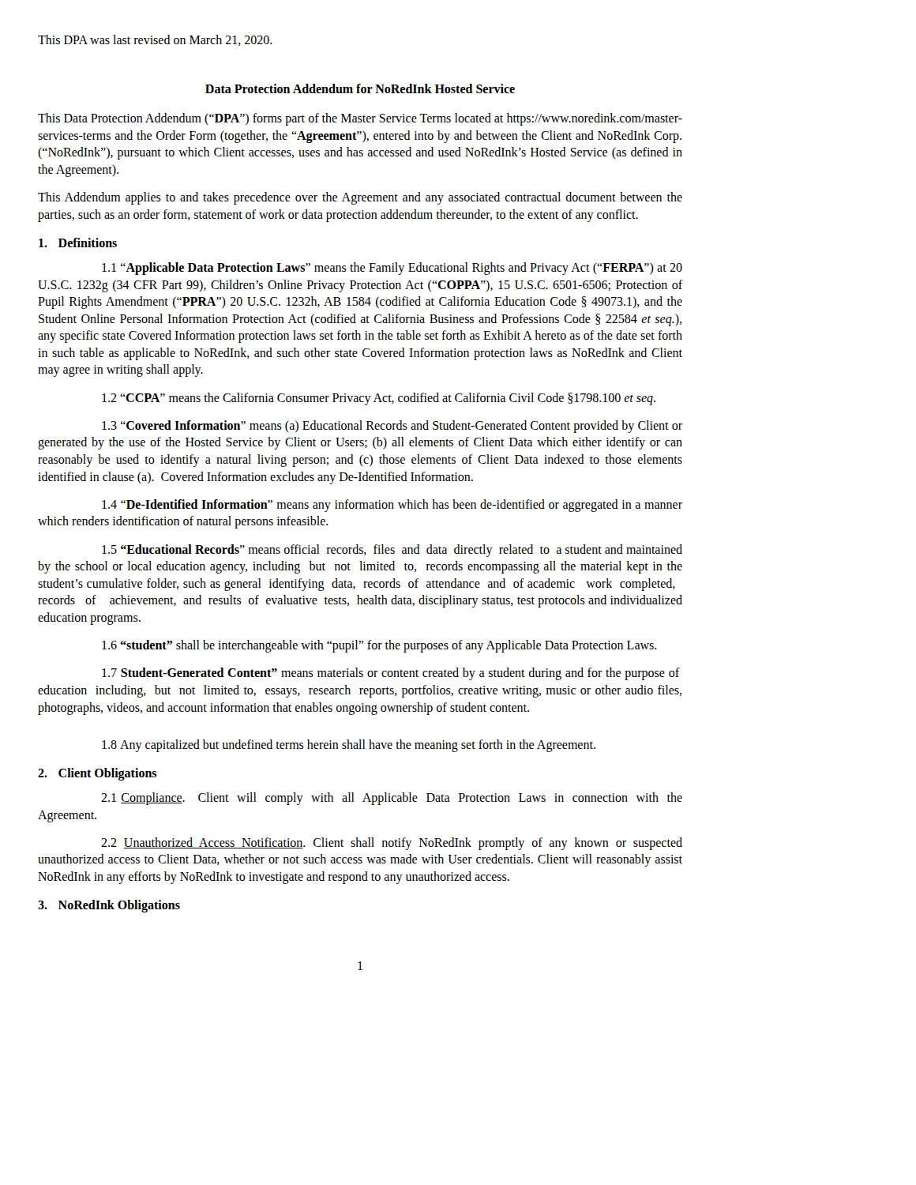This DPA was last revised on March 21, 2020.
Data Protection Addendum for NoRedInk Hosted Service
This Data Protection Addendum (“DPA”) forms part of the Master Service Terms located at https://www.noredink.com/master-services-terms and the Order Form (together, the “Agreement”), entered into by and between the Client and NoRedInk Corp. (“NoRedInk”), pursuant to which Client accesses, uses and has accessed and used NoRedInk’s Hosted Service (as defined in the Agreement).
This Addendum applies to and takes precedence over the Agreement and any associated contractual document between the parties, such as an order form, statement of work or data protection addendum thereunder, to the extent of any conflict.
1. Definitions
1.1 “Applicable Data Protection Laws” means the Family Educational Rights and Privacy Act (“FERPA”) at 20 U.S.C. 1232g (34 CFR Part 99), Children’s Online Privacy Protection Act (“COPPA”), 15 U.S.C. 6501-6506; Protection of Pupil Rights Amendment (“PPRA”) 20 U.S.C. 1232h, AB 1584 (codified at California Education Code § 49073.1), and the Student Online Personal Information Protection Act (codified at California Business and Professions Code § 22584 et seq.), any specific state Covered Information protection laws set forth in the table set forth as Exhibit A hereto as of the date set forth in such table as applicable to NoRedInk, and such other state Covered Information protection laws as NoRedInk and Client may agree in writing shall apply.
1.2 “CCPA” means the California Consumer Privacy Act, codified at California Civil Code §1798.100 et seq.
1.3 “Covered Information” means (a) Educational Records and Student-Generated Content provided by Client or generated by the use of the Hosted Service by Client or Users; (b) all elements of Client Data which either identify or can reasonably be used to identify a natural living person; and (c) those elements of Client Data indexed to those elements identified in clause (a). Covered Information excludes any De-Identified Information.
1.4 “De-Identified Information” means any information which has been de-identified or aggregated in a manner which renders identification of natural persons infeasible.
1.5 “Educational Records” means official records, files and data directly related to a student and maintained by the school or local education agency, including but not limited to, records encompassing all the material kept in the student’s cumulative folder, such as general identifying data, records of attendance and of academic work completed, records of achievement, and results of evaluative tests, health data, disciplinary status, test protocols and individualized education programs.
1.6 “student” shall be interchangeable with “pupil” for the purposes of any Applicable Data Protection Laws.
1.7 Student-Generated Content” means materials or content created by a student during and for the purpose of education including, but not limited to, essays, research reports, portfolios, creative writing, music or other audio files, photographs, videos, and account information that enables ongoing ownership of student content.
1.8 Any capitalized but undefined terms herein shall have the meaning set forth in the Agreement.
2. Client Obligations
2.1 Compliance. Client will comply with all Applicable Data Protection Laws in connection with the Agreement.
2.2 Unauthorized Access Notification. Client shall notify NoRedInk promptly of any known or suspected unauthorized access to Client Data, whether or not such access was made with User credentials. Client will reasonably assist NoRedInk in any efforts by NoRedInk to investigate and respond to any unauthorized access.
3. NoRedInk Obligations
1